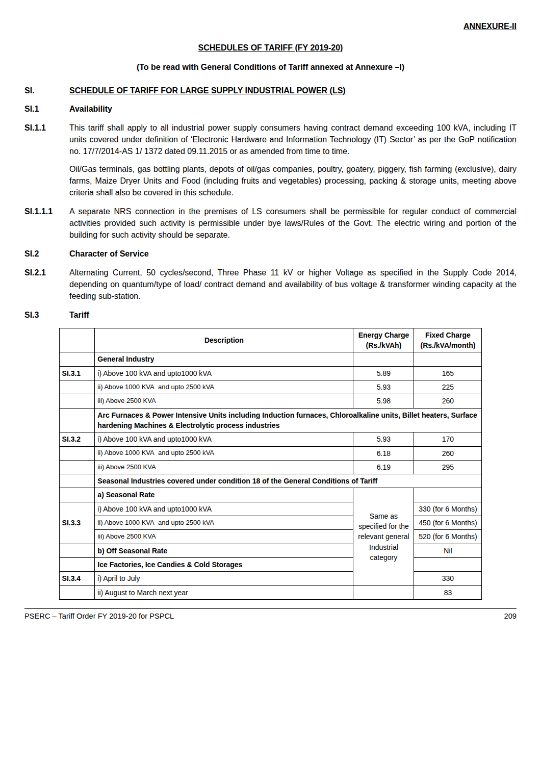ANNEXURE-II
SCHEDULES OF TARIFF (FY 2019-20)
(To be read with General Conditions of Tariff annexed at Annexure –I)
SI.
SCHEDULE OF TARIFF FOR LARGE SUPPLY INDUSTRIAL POWER (LS)
SI.1
Availability
SI.1.1
This tariff shall apply to all industrial power supply consumers having contract demand exceeding 100 kVA, including IT units covered under definition of ‘Electronic Hardware and Information Technology (IT) Sector’ as per the GoP notification no. 17/7/2014-AS 1/ 1372 dated 09.11.2015 or as amended from time to time.
Oil/Gas terminals, gas bottling plants, depots of oil/gas companies, poultry, goatery, piggery, fish farming (exclusive), dairy farms, Maize Dryer Units and Food (including fruits and vegetables) processing, packing & storage units, meeting above criteria shall also be covered in this schedule.
SI.1.1.1
A separate NRS connection in the premises of LS consumers shall be permissible for regular conduct of commercial activities provided such activity is permissible under bye laws/Rules of the Govt. The electric wiring and portion of the building for such activity should be separate.
SI.2
Character of Service
SI.2.1
Alternating Current, 50 cycles/second, Three Phase 11 kV or higher Voltage as specified in the Supply Code 2014, depending on quantum/type of load/ contract demand and availability of bus voltage & transformer winding capacity at the feeding sub-station.
SI.3
Tariff
| | Description | Energy Charge (Rs./kVAh) | Fixed Charge (Rs./kVA/month) |
| --- | --- | --- | --- |
| | General Industry | | |
| SI.3.1 | i) Above 100 kVA and upto1000 kVA | 5.89 | 165 |
| | ii) Above 1000 KVA and upto 2500 kVA | 5.93 | 225 |
| | iii) Above 2500 KVA | 5.98 | 260 |
| | Arc Furnaces & Power Intensive Units including Induction furnaces, Chloroalkaline units, Billet heaters, Surface hardening Machines & Electrolytic process industries |
| SI.3.2 | i) Above 100 kVA and upto1000 kVA | 5.93 | 170 |
| | ii) Above 1000 KVA and upto 2500 kVA | 6.18 | 260 |
| | iii) Above 2500 KVA | 6.19 | 295 |
| | Seasonal Industries covered under condition 18 of the General Conditions of Tariff |
| | a) Seasonal Rate | Same as specified for the relevant general Industrial category | |
| SI.3.3 | i) Above 100 kVA and upto1000 kVA | 330 (for 6 Months) |
| ii) Above 1000 KVA and upto 2500 kVA | 450 (for 6 Months) |
| iii) Above 2500 KVA | 520 (for 6 Months) |
| | b) Off Seasonal Rate | Nil |
| | Ice Factories, Ice Candies & Cold Storages | |
| SI.3.4 | i) April to July | 330 |
| | ii) August to March next year | | 83 |
PSERC – Tariff Order FY 2019-20 for PSPCL
209